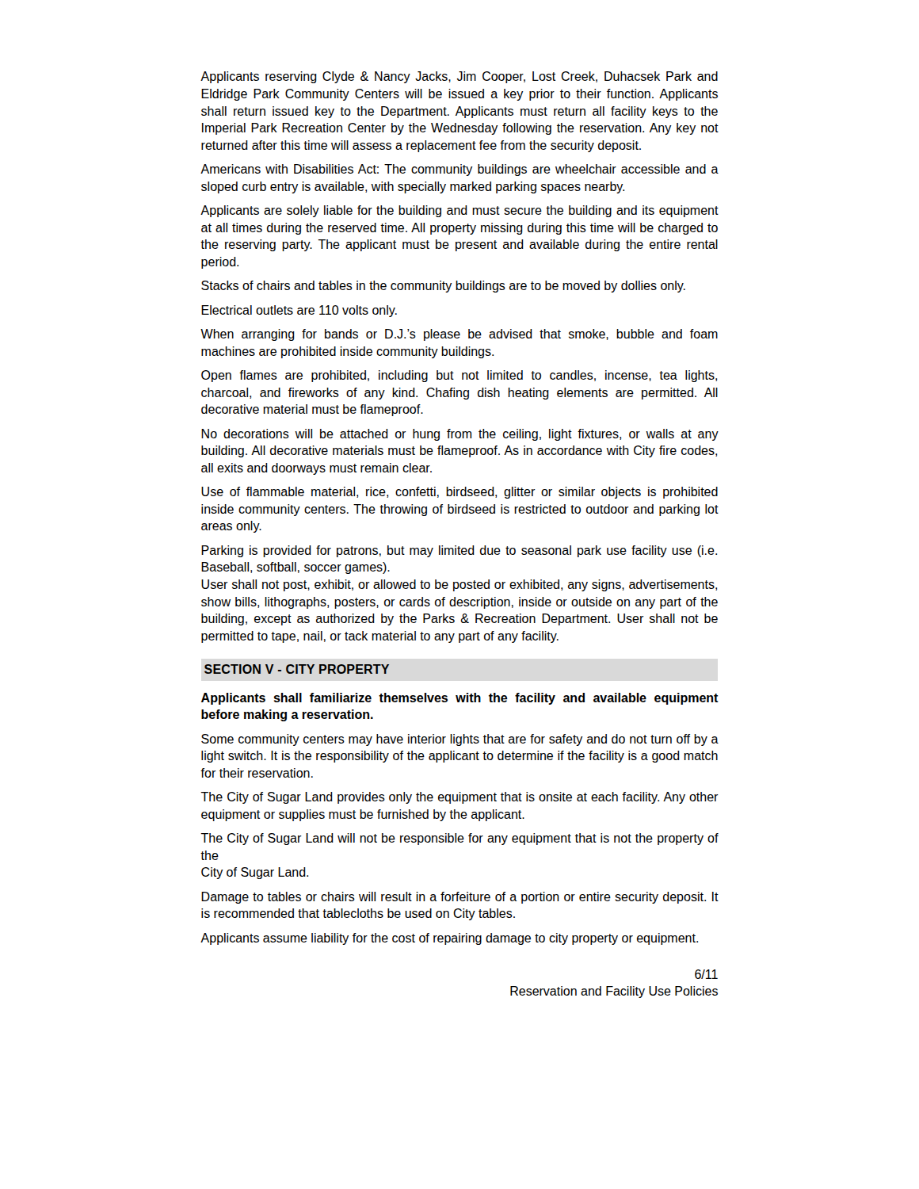Applicants reserving Clyde & Nancy Jacks, Jim Cooper, Lost Creek, Duhacsek Park and Eldridge Park Community Centers will be issued a key prior to their function. Applicants shall return issued key to the Department. Applicants must return all facility keys to the Imperial Park Recreation Center by the Wednesday following the reservation. Any key not returned after this time will assess a replacement fee from the security deposit.
Americans with Disabilities Act: The community buildings are wheelchair accessible and a sloped curb entry is available, with specially marked parking spaces nearby.
Applicants are solely liable for the building and must secure the building and its equipment at all times during the reserved time. All property missing during this time will be charged to the reserving party. The applicant must be present and available during the entire rental period.
Stacks of chairs and tables in the community buildings are to be moved by dollies only.
Electrical outlets are 110 volts only.
When arranging for bands or D.J.’s please be advised that smoke, bubble and foam machines are prohibited inside community buildings.
Open flames are prohibited, including but not limited to candles, incense, tea lights, charcoal, and fireworks of any kind. Chafing dish heating elements are permitted. All decorative material must be flameproof.
No decorations will be attached or hung from the ceiling, light fixtures, or walls at any building. All decorative materials must be flameproof. As in accordance with City fire codes, all exits and doorways must remain clear.
Use of flammable material, rice, confetti, birdseed, glitter or similar objects is prohibited inside community centers. The throwing of birdseed is restricted to outdoor and parking lot areas only.
Parking is provided for patrons, but may limited due to seasonal park use facility use (i.e. Baseball, softball, soccer games).
User shall not post, exhibit, or allowed to be posted or exhibited, any signs, advertisements, show bills, lithographs, posters, or cards of description, inside or outside on any part of the building, except as authorized by the Parks & Recreation Department. User shall not be permitted to tape, nail, or tack material to any part of any facility.
SECTION V - CITY PROPERTY
Applicants shall familiarize themselves with the facility and available equipment before making a reservation.
Some community centers may have interior lights that are for safety and do not turn off by a light switch. It is the responsibility of the applicant to determine if the facility is a good match for their reservation.
The City of Sugar Land provides only the equipment that is onsite at each facility. Any other equipment or supplies must be furnished by the applicant.
The City of Sugar Land will not be responsible for any equipment that is not the property of the
City of Sugar Land.
Damage to tables or chairs will result in a forfeiture of a portion or entire security deposit. It is recommended that tablecloths be used on City tables.
Applicants assume liability for the cost of repairing damage to city property or equipment.
6/11
Reservation and Facility Use Policies